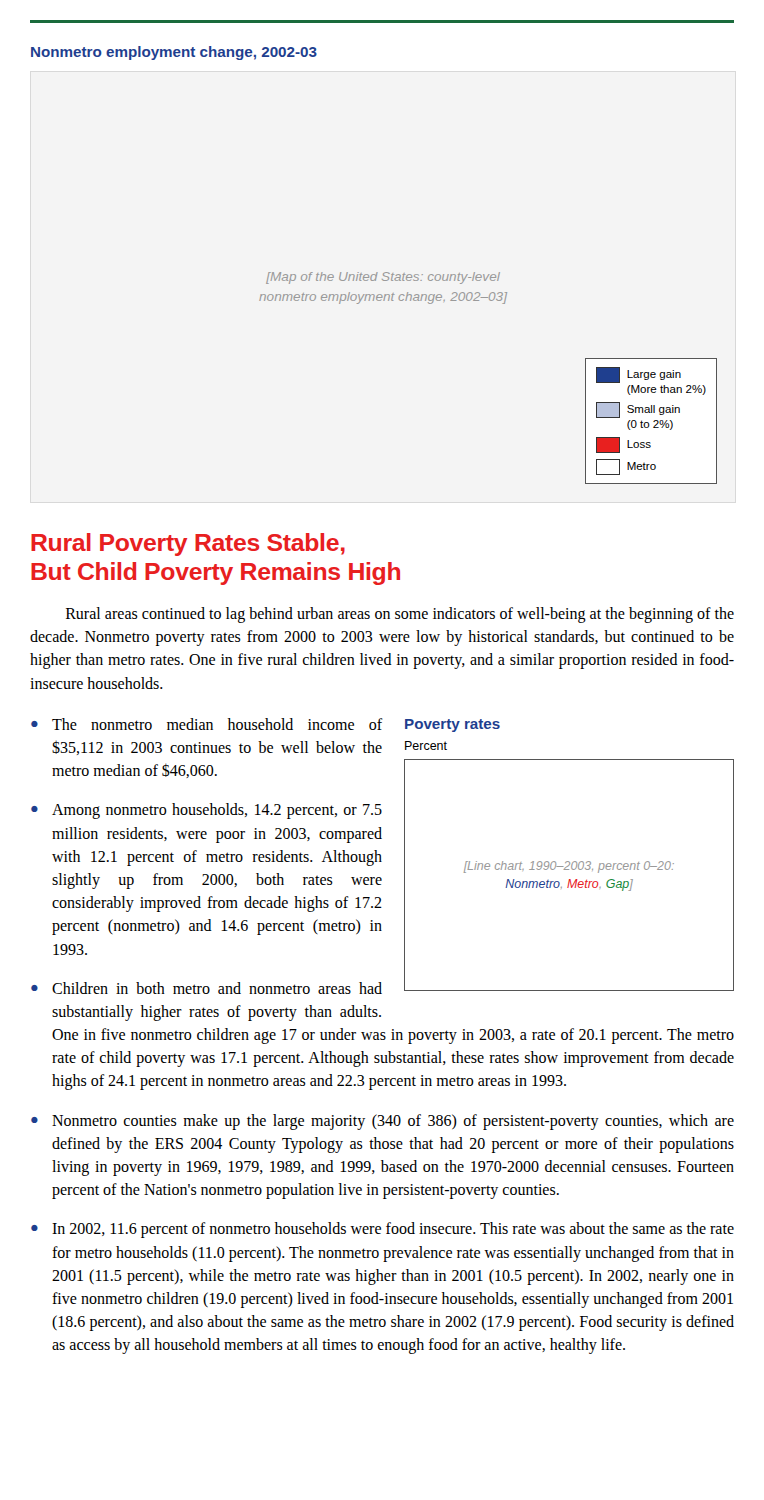Nonmetro employment change, 2002-03
[Map of the United States: county-level
nonmetro employment change, 2002–03]
Large gain
(More than 2%)
Small gain
(0 to 2%)
Loss
Metro
Rural Poverty Rates Stable,
But Child Poverty Remains High
Rural areas continued to lag behind urban areas on some indicators of well-being at the beginning of the decade. Nonmetro poverty rates from 2000 to 2003 were low by historical standards, but continued to be higher than metro rates. One in five rural children lived in poverty, and a similar proportion resided in food-insecure households.
Poverty rates
Percent
[Line chart, 1990–2003, percent 0–20:
Nonmetro, Metro, Gap]
The nonmetro median household income of $35,112 in 2003 continues to be well below the metro median of $46,060.
Among nonmetro households, 14.2 percent, or 7.5 million residents, were poor in 2003, compared with 12.1 percent of metro residents. Although slightly up from 2000, both rates were considerably improved from decade highs of 17.2 percent (nonmetro) and 14.6 percent (metro) in 1993.
Children in both metro and nonmetro areas had substantially higher rates of poverty than adults. One in five nonmetro children age 17 or under was in poverty in 2003, a rate of 20.1 percent. The metro rate of child poverty was 17.1 percent. Although substantial, these rates show improvement from decade highs of 24.1 percent in nonmetro areas and 22.3 percent in metro areas in 1993.
Nonmetro counties make up the large majority (340 of 386) of persistent-poverty counties, which are defined by the ERS 2004 County Typology as those that had 20 percent or more of their populations living in poverty in 1969, 1979, 1989, and 1999, based on the 1970-2000 decennial censuses. Fourteen percent of the Nation's nonmetro population live in persistent-poverty counties.
In 2002, 11.6 percent of nonmetro households were food insecure. This rate was about the same as the rate for metro households (11.0 percent). The nonmetro prevalence rate was essentially unchanged from that in 2001 (11.5 percent), while the metro rate was higher than in 2001 (10.5 percent). In 2002, nearly one in five nonmetro children (19.0 percent) lived in food-insecure households, essentially unchanged from 2001 (18.6 percent), and also about the same as the metro share in 2002 (17.9 percent). Food security is defined as access by all household members at all times to enough food for an active, healthy life.